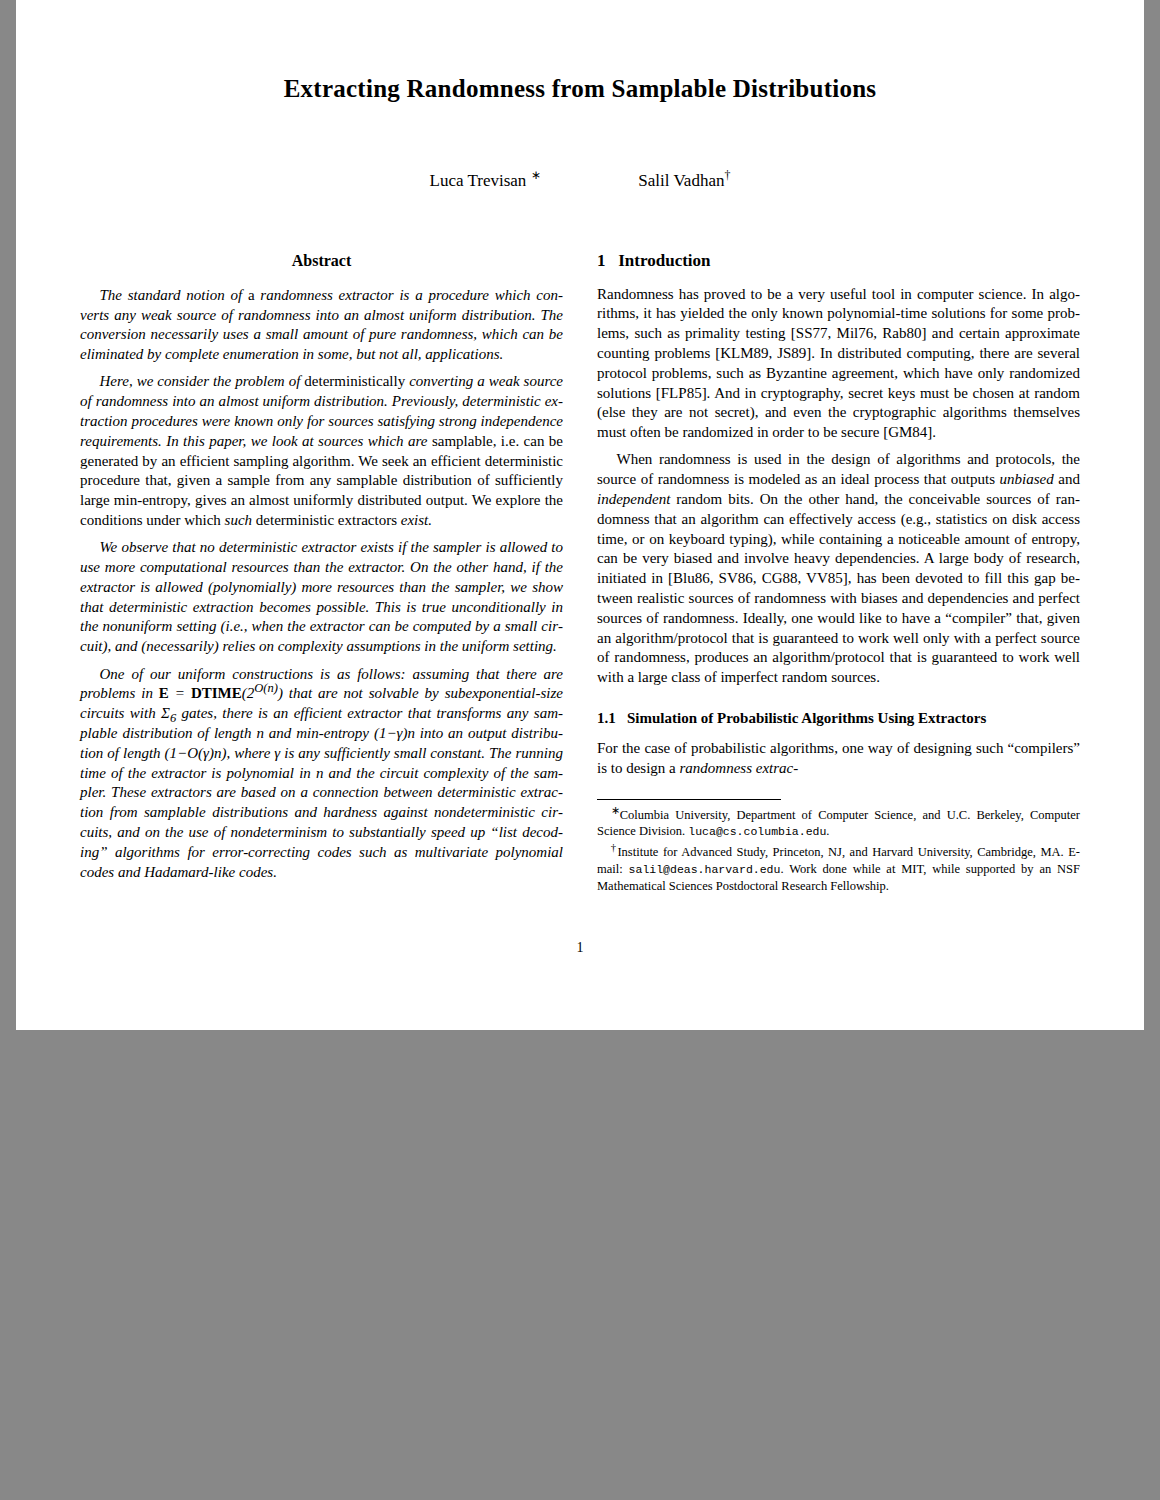Extracting Randomness from Samplable Distributions
Luca Trevisan ∗ Salil Vadhan†
Abstract
The standard notion of a randomness extractor is a procedure which converts any weak source of randomness into an almost uniform distribution. The conversion necessarily uses a small amount of pure randomness, which can be eliminated by complete enumeration in some, but not all, applications.
Here, we consider the problem of deterministically converting a weak source of randomness into an almost uniform distribution. Previously, deterministic extraction procedures were known only for sources satisfying strong independence requirements. In this paper, we look at sources which are samplable, i.e. can be generated by an efficient sampling algorithm. We seek an efficient deterministic procedure that, given a sample from any samplable distribution of sufficiently large min-entropy, gives an almost uniformly distributed output. We explore the conditions under which such deterministic extractors exist.
We observe that no deterministic extractor exists if the sampler is allowed to use more computational resources than the extractor. On the other hand, if the extractor is allowed (polynomially) more resources than the sampler, we show that deterministic extraction becomes possible. This is true unconditionally in the nonuniform setting (i.e., when the extractor can be computed by a small circuit), and (necessarily) relies on complexity assumptions in the uniform setting.
One of our uniform constructions is as follows: assuming that there are problems in E = DTIME(2O(n)) that are not solvable by subexponential-size circuits with Σ6 gates, there is an efficient extractor that transforms any samplable distribution of length n and min-entropy (1−γ)n into an output distribution of length (1−O(γ)n), where γ is any sufficiently small constant. The running time of the extractor is polynomial in n and the circuit complexity of the sampler. These extractors are based on a connection between deterministic extraction from samplable distributions and hardness against nondeterministic circuits, and on the use of nondeterminism to substantially speed up “list decoding” algorithms for error-correcting codes such as multivariate polynomial codes and Hadamard-like codes.
1 Introduction
Randomness has proved to be a very useful tool in computer science. In algorithms, it has yielded the only known polynomial-time solutions for some problems, such as primality testing [SS77, Mil76, Rab80] and certain approximate counting problems [KLM89, JS89]. In distributed computing, there are several protocol problems, such as Byzantine agreement, which have only randomized solutions [FLP85]. And in cryptography, secret keys must be chosen at random (else they are not secret), and even the cryptographic algorithms themselves must often be randomized in order to be secure [GM84].
When randomness is used in the design of algorithms and protocols, the source of randomness is modeled as an ideal process that outputs unbiased and independent random bits. On the other hand, the conceivable sources of randomness that an algorithm can effectively access (e.g., statistics on disk access time, or on keyboard typing), while containing a noticeable amount of entropy, can be very biased and involve heavy dependencies. A large body of research, initiated in [Blu86, SV86, CG88, VV85], has been devoted to fill this gap between realistic sources of randomness with biases and dependencies and perfect sources of randomness. Ideally, one would like to have a “compiler” that, given an algorithm/protocol that is guaranteed to work well only with a perfect source of randomness, produces an algorithm/protocol that is guaranteed to work well with a large class of imperfect random sources.
1.1 Simulation of Probabilistic Algorithms Using Extractors
For the case of probabilistic algorithms, one way of designing such “compilers” is to design a randomness extrac-
∗Columbia University, Department of Computer Science, and U.C. Berkeley, Computer Science Division. luca@cs.columbia.edu.
†Institute for Advanced Study, Princeton, NJ, and Harvard University, Cambridge, MA. E-mail: salil@deas.harvard.edu. Work done while at MIT, while supported by an NSF Mathematical Sciences Postdoctoral Research Fellowship.
1